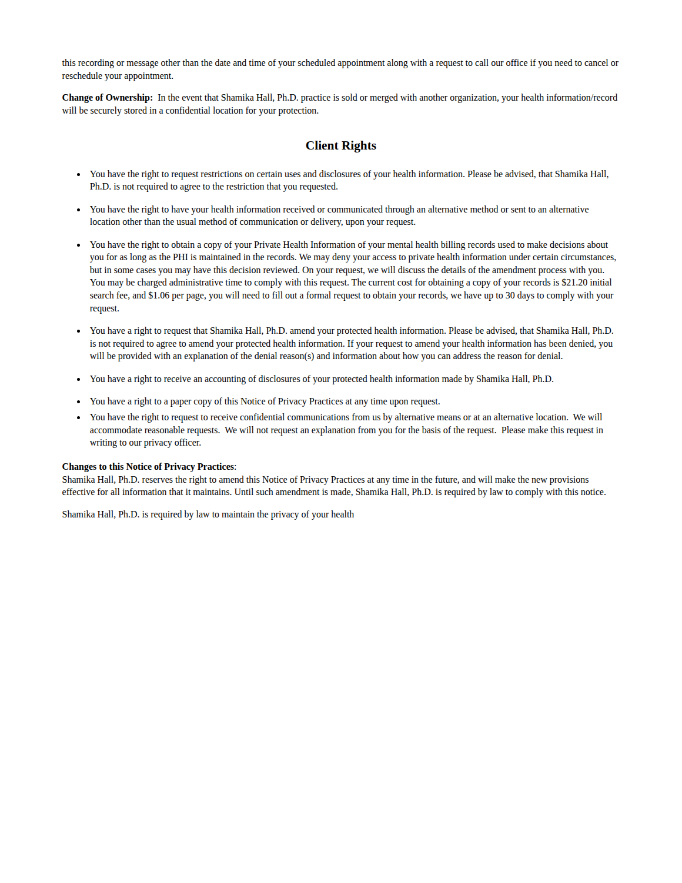this recording or message other than the date and time of your scheduled appointment along with a request to call our office if you need to cancel or reschedule your appointment.
Change of Ownership: In the event that Shamika Hall, Ph.D. practice is sold or merged with another organization, your health information/record will be securely stored in a confidential location for your protection.
Client Rights
You have the right to request restrictions on certain uses and disclosures of your health information. Please be advised, that Shamika Hall, Ph.D. is not required to agree to the restriction that you requested.
You have the right to have your health information received or communicated through an alternative method or sent to an alternative location other than the usual method of communication or delivery, upon your request.
You have the right to obtain a copy of your Private Health Information of your mental health billing records used to make decisions about you for as long as the PHI is maintained in the records. We may deny your access to private health information under certain circumstances, but in some cases you may have this decision reviewed. On your request, we will discuss the details of the amendment process with you. You may be charged administrative time to comply with this request. The current cost for obtaining a copy of your records is $21.20 initial search fee, and $1.06 per page, you will need to fill out a formal request to obtain your records, we have up to 30 days to comply with your request.
You have a right to request that Shamika Hall, Ph.D. amend your protected health information. Please be advised, that Shamika Hall, Ph.D. is not required to agree to amend your protected health information. If your request to amend your health information has been denied, you will be provided with an explanation of the denial reason(s) and information about how you can address the reason for denial.
You have a right to receive an accounting of disclosures of your protected health information made by Shamika Hall, Ph.D.
You have a right to a paper copy of this Notice of Privacy Practices at any time upon request.
You have the right to request to receive confidential communications from us by alternative means or at an alternative location. We will accommodate reasonable requests. We will not request an explanation from you for the basis of the request. Please make this request in writing to our privacy officer.
Changes to this Notice of Privacy Practices:
Shamika Hall, Ph.D. reserves the right to amend this Notice of Privacy Practices at any time in the future, and will make the new provisions effective for all information that it maintains. Until such amendment is made, Shamika Hall, Ph.D. is required by law to comply with this notice.
Shamika Hall, Ph.D. is required by law to maintain the privacy of your health